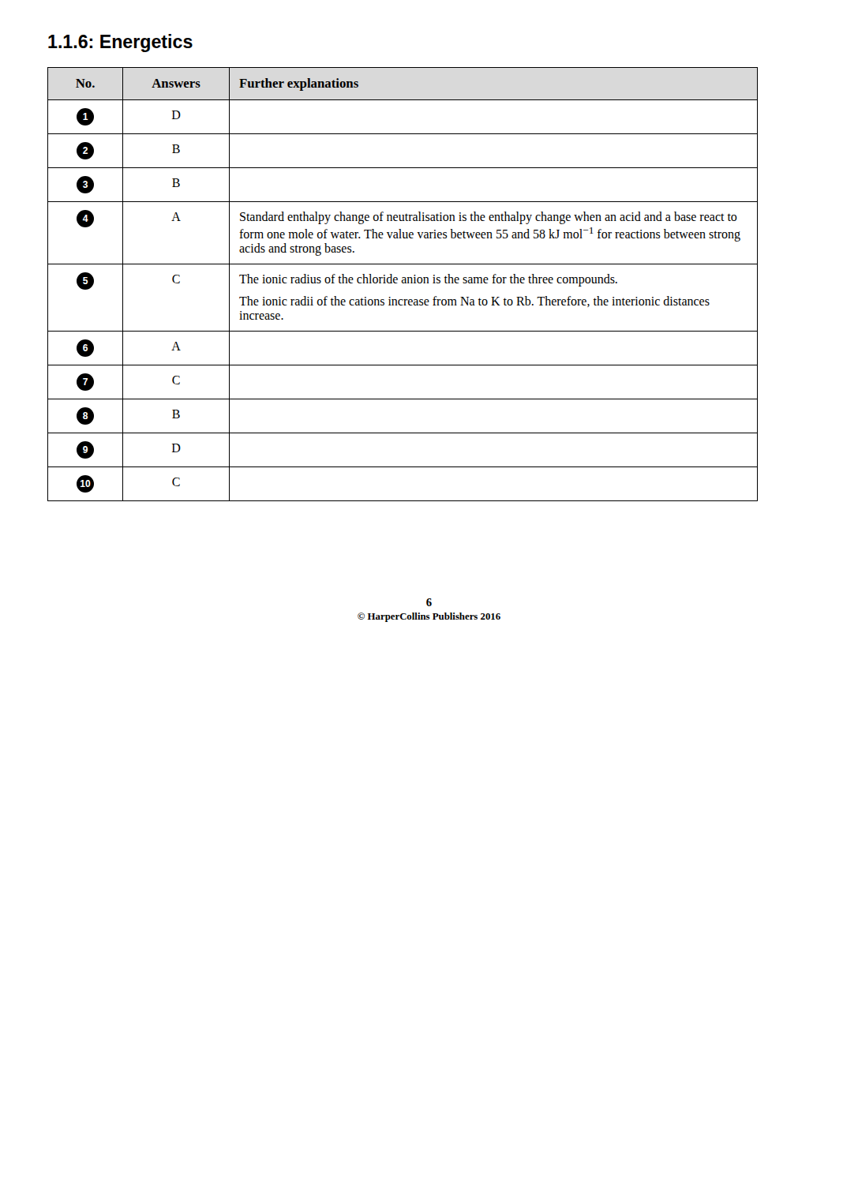1.1.6: Energetics
| No. | Answers | Further explanations |
| --- | --- | --- |
| 1 | D | |
| 2 | B | |
| 3 | B | |
| 4 | A | Standard enthalpy change of neutralisation is the enthalpy change when an acid and a base react to form one mole of water. The value varies between 55 and 58 kJ mol −1 for reactions between strong acids and strong bases. |
| 5 | C | The ionic radius of the chloride anion is the same for the three compounds. The ionic radii of the cations increase from Na to K to Rb. Therefore, the interionic distances increase. |
| 6 | A | |
| 7 | C | |
| 8 | B | |
| 9 | D | |
| 10 | C | |
6
© HarperCollins Publishers 2016